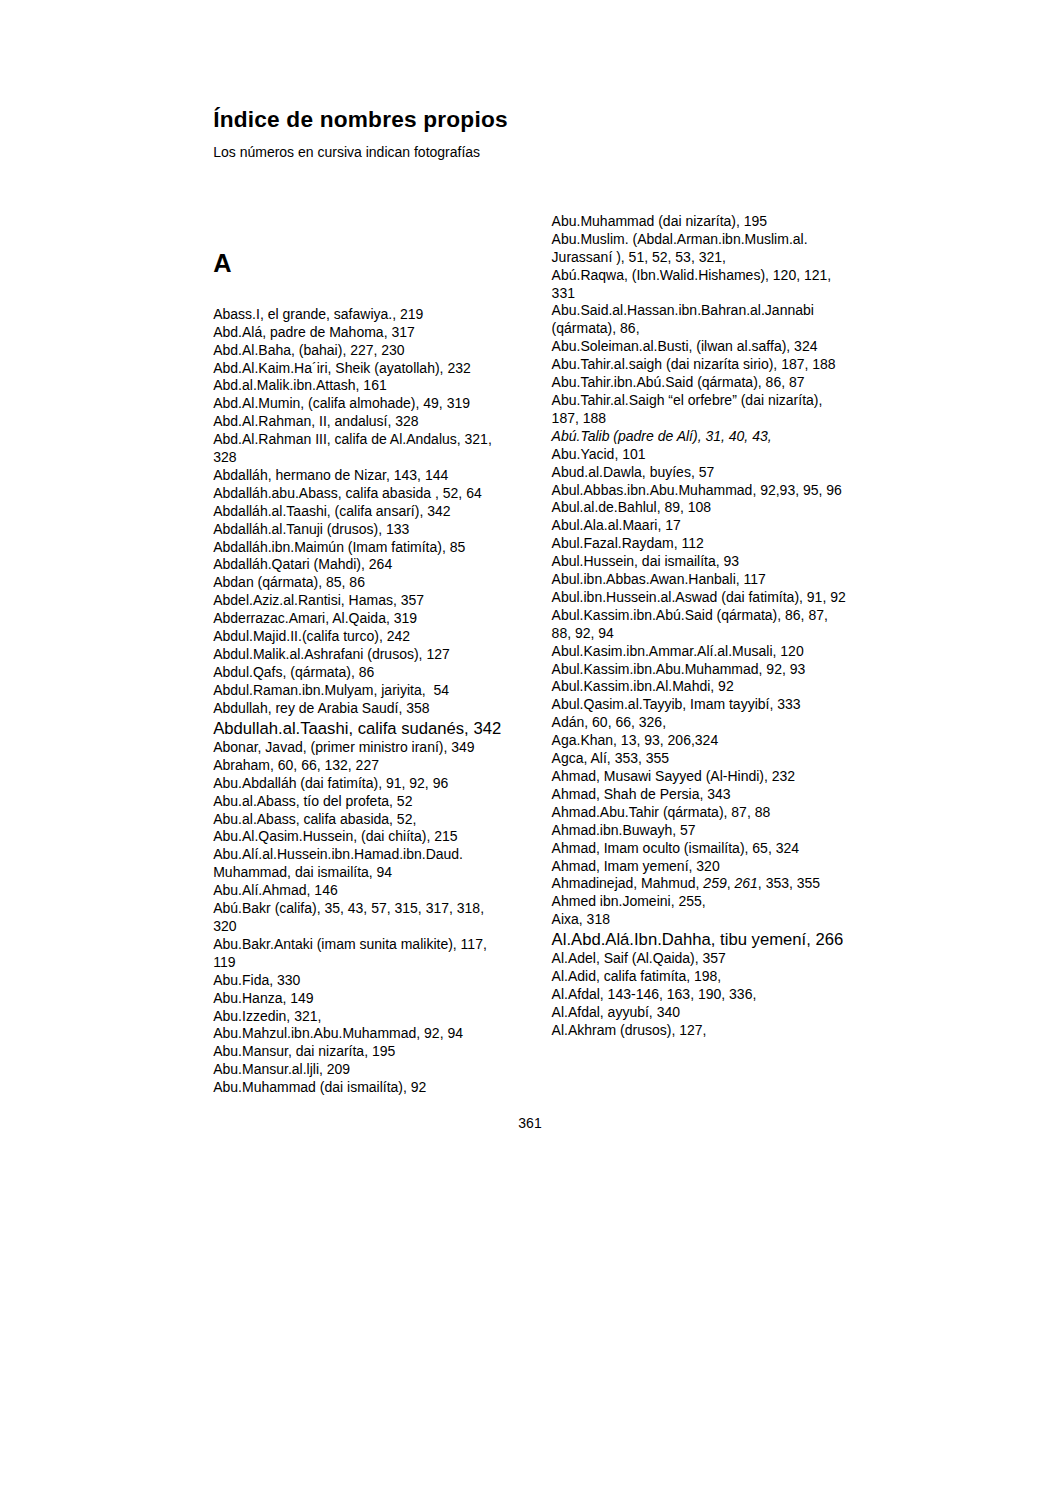Índice de nombres propios
Los números en cursiva indican fotografías
A
Abass.I, el grande, safawiya., 219
Abd.Alá, padre de Mahoma, 317
Abd.Al.Baha, (bahai), 227, 230
Abd.Al.Kaim.Ha´iri, Sheik (ayatollah), 232
Abd.al.Malik.ibn.Attash, 161
Abd.Al.Mumin, (califa almohade), 49, 319
Abd.Al.Rahman, II, andalusí, 328
Abd.Al.Rahman III, califa de Al.Andalus, 321, 328
Abdalláh, hermano de Nizar, 143, 144
Abdalláh.abu.Abass, califa abasida , 52, 64
Abdalláh.al.Taashi, (califa ansarí), 342
Abdalláh.al.Tanuji (drusos), 133
Abdalláh.ibn.Maimún (Imam fatimíta), 85
Abdalláh.Qatari (Mahdi), 264
Abdan (qármata), 85, 86
Abdel.Aziz.al.Rantisi, Hamas, 357
Abderrazac.Amari, Al.Qaida, 319
Abdul.Majid.II.(califa turco), 242
Abdul.Malik.al.Ashrafani (drusos), 127
Abdul.Qafs, (qármata), 86
Abdul.Raman.ibn.Mulyam, jariyita, 54
Abdullah, rey de Arabia Saudí, 358
Abdullah.al.Taashi, califa sudanés, 342
Abonar, Javad, (primer ministro iraní), 349
Abraham, 60, 66, 132, 227
Abu.Abdalláh (dai fatimíta), 91, 92, 96
Abu.al.Abass, tío del profeta, 52
Abu.al.Abass, califa abasida, 52,
Abu.Al.Qasim.Hussein, (dai chiíta), 215
Abu.Alí.al.Hussein.ibn.Hamad.ibn.Daud. Muhammad, dai ismailíta, 94
Abu.Alí.Ahmad, 146
Abú.Bakr (califa), 35, 43, 57, 315, 317, 318, 320
Abu.Bakr.Antaki (imam sunita malikite), 117, 119
Abu.Fida, 330
Abu.Hanza, 149
Abu.Izzedin, 321,
Abu.Mahzul.ibn.Abu.Muhammad, 92, 94
Abu.Mansur, dai nizaríta, 195
Abu.Mansur.al.ljli, 209
Abu.Muhammad (dai ismailíta), 92
Abu.Muhammad (dai nizaríta), 195
Abu.Muslim. (Abdal.Arman.ibn.Muslim.al. Jurassaní ), 51, 52, 53, 321,
Abú.Raqwa, (Ibn.Walid.Hishames), 120, 121, 331
Abu.Said.al.Hassan.ibn.Bahran.al.Jannabi (qármata), 86,
Abu.Soleiman.al.Busti, (ilwan al.saffa), 324
Abu.Tahir.al.saigh (dai nizaríta sirio), 187, 188
Abu.Tahir.ibn.Abú.Said (qármata), 86, 87
Abu.Tahir.al.Saigh “el orfebre” (dai nizaríta), 187, 188
Abú.Talib (padre de Alí), 31, 40, 43,
Abu.Yacid, 101
Abud.al.Dawla, buyíes, 57
Abul.Abbas.ibn.Abu.Muhammad, 92,93, 95, 96
Abul.al.de.Bahlul, 89, 108
Abul.Ala.al.Maari, 17
Abul.Fazal.Raydam, 112
Abul.Hussein, dai ismailíta, 93
Abul.ibn.Abbas.Awan.Hanbali, 117
Abul.ibn.Hussein.al.Aswad (dai fatimíta), 91, 92
Abul.Kassim.ibn.Abú.Said (qármata), 86, 87, 88, 92, 94
Abul.Kasim.ibn.Ammar.Alí.al.Musali, 120
Abul.Kassim.ibn.Abu.Muhammad, 92, 93
Abul.Kassim.ibn.Al.Mahdi, 92
Abul.Qasim.al.Tayyib, Imam tayyibí, 333
Adán, 60, 66, 326,
Aga.Khan, 13, 93, 206,324
Agca, Alí, 353, 355
Ahmad, Musawi Sayyed (Al-Hindi), 232
Ahmad, Shah de Persia, 343
Ahmad.Abu.Tahir (qármata), 87, 88
Ahmad.ibn.Buwayh, 57
Ahmad, Imam oculto (ismailíta), 65, 324
Ahmad, Imam yemení, 320
Ahmadinejad, Mahmud, 259, 261, 353, 355
Ahmed ibn.Jomeini, 255,
Aixa, 318
Al.Abd.Alá.Ibn.Dahha, tibu yemení, 266
Al.Adel, Saif (Al.Qaida), 357
Al.Adid, califa fatimíta, 198,
Al.Afdal, 143-146, 163, 190, 336,
Al.Afdal, ayyubí, 340
Al.Akhram (drusos), 127,
361